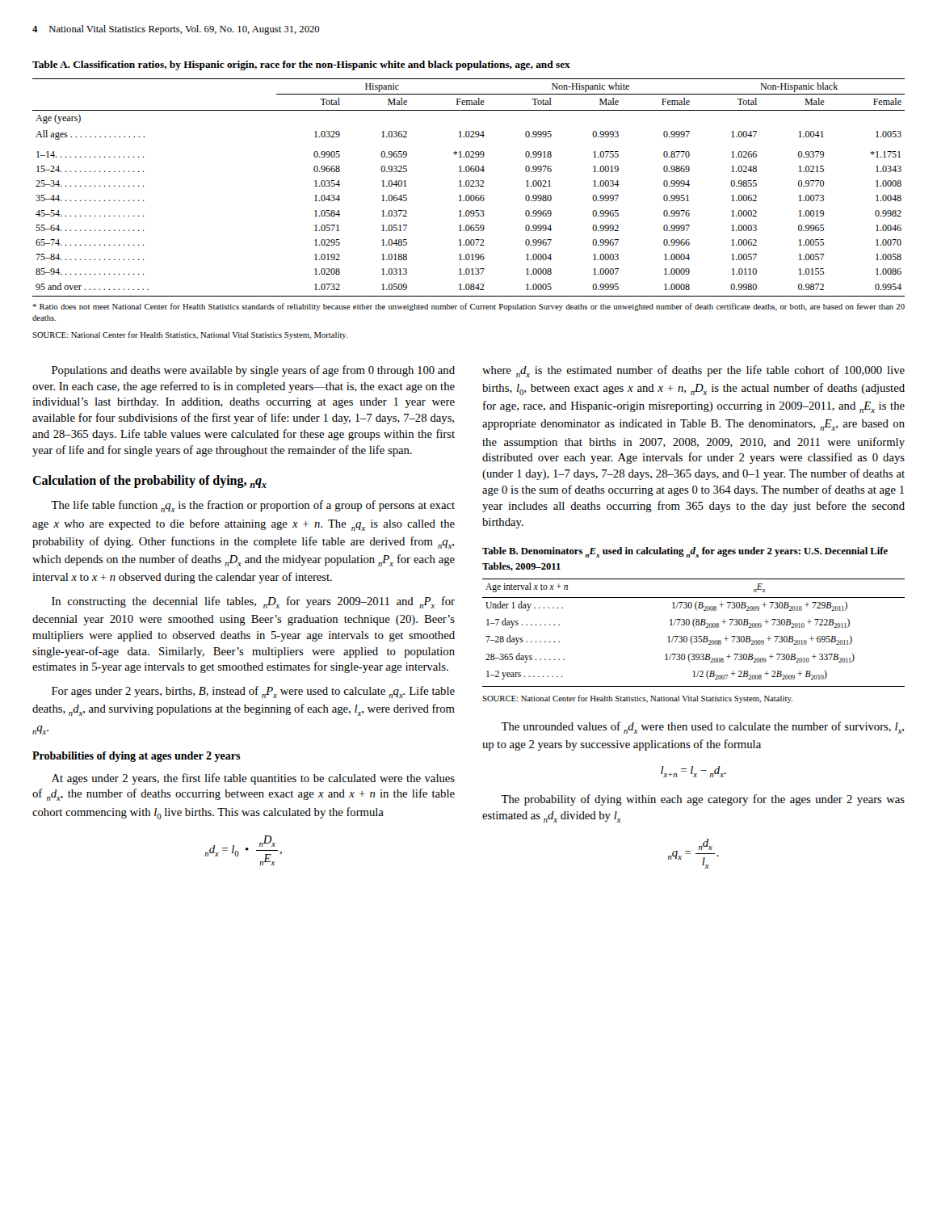4 National Vital Statistics Reports, Vol. 69, No. 10, August 31, 2020
Table A. Classification ratios, by Hispanic origin, race for the non-Hispanic white and black populations, age, and sex
| | Hispanic | Non-Hispanic white | Non-Hispanic black |
| --- | --- | --- | --- |
| Total | Male | Female | Total | Male | Female | Total | Male | Female |
| Age (years) | | | | | | | | | |
| All ages . . . . . . . . . . . . . . . . | 1.0329 | 1.0362 | 1.0294 | 0.9995 | 0.9993 | 0.9997 | 1.0047 | 1.0041 | 1.0053 |
| 1–14 . . . . . . . . . . . . . . . . . . . | 0.9905 | 0.9659 | *1.0299 | 0.9918 | 1.0755 | 0.8770 | 1.0266 | 0.9379 | *1.1751 |
| 15–24 . . . . . . . . . . . . . . . . . . | 0.9668 | 0.9325 | 1.0604 | 0.9976 | 1.0019 | 0.9869 | 1.0248 | 1.0215 | 1.0343 |
| 25–34 . . . . . . . . . . . . . . . . . . | 1.0354 | 1.0401 | 1.0232 | 1.0021 | 1.0034 | 0.9994 | 0.9855 | 0.9770 | 1.0008 |
| 35–44 . . . . . . . . . . . . . . . . . . | 1.0434 | 1.0645 | 1.0066 | 0.9980 | 0.9997 | 0.9951 | 1.0062 | 1.0073 | 1.0048 |
| 45–54 . . . . . . . . . . . . . . . . . . | 1.0584 | 1.0372 | 1.0953 | 0.9969 | 0.9965 | 0.9976 | 1.0002 | 1.0019 | 0.9982 |
| 55–64 . . . . . . . . . . . . . . . . . . | 1.0571 | 1.0517 | 1.0659 | 0.9994 | 0.9992 | 0.9997 | 1.0003 | 0.9965 | 1.0046 |
| 65–74 . . . . . . . . . . . . . . . . . . | 1.0295 | 1.0485 | 1.0072 | 0.9967 | 0.9967 | 0.9966 | 1.0062 | 1.0055 | 1.0070 |
| 75–84 . . . . . . . . . . . . . . . . . . | 1.0192 | 1.0188 | 1.0196 | 1.0004 | 1.0003 | 1.0004 | 1.0057 | 1.0057 | 1.0058 |
| 85–94 . . . . . . . . . . . . . . . . . . | 1.0208 | 1.0313 | 1.0137 | 1.0008 | 1.0007 | 1.0009 | 1.0110 | 1.0155 | 1.0086 |
| 95 and over . . . . . . . . . . . . . . | 1.0732 | 1.0509 | 1.0842 | 1.0005 | 0.9995 | 1.0008 | 0.9980 | 0.9872 | 0.9954 |
* Ratio does not meet National Center for Health Statistics standards of reliability because either the unweighted number of Current Population Survey deaths or the unweighted number of death certificate deaths, or both, are based on fewer than 20 deaths.
SOURCE: National Center for Health Statistics, National Vital Statistics System, Mortality.
Populations and deaths were available by single years of age from 0 through 100 and over. In each case, the age referred to is in completed years—that is, the exact age on the individual’s last birthday. In addition, deaths occurring at ages under 1 year were available for four subdivisions of the first year of life: under 1 day, 1–7 days, 7–28 days, and 28–365 days. Life table values were calculated for these age groups within the first year of life and for single years of age throughout the remainder of the life span.
Calculation of the probability of dying, nqx
The life table function nqx is the fraction or proportion of a group of persons at exact age x who are expected to die before attaining age x + n. The nqx is also called the probability of dying. Other functions in the complete life table are derived from nqx, which depends on the number of deaths nDx and the midyear population nPx for each age interval x to x + n observed during the calendar year of interest.
In constructing the decennial life tables, nDx for years 2009–2011 and nPx for decennial year 2010 were smoothed using Beer’s graduation technique (20). Beer’s multipliers were applied to observed deaths in 5-year age intervals to get smoothed single-year-of-age data. Similarly, Beer’s multipliers were applied to population estimates in 5-year age intervals to get smoothed estimates for single-year age intervals.
For ages under 2 years, births, B, instead of nPx were used to calculate nqx. Life table deaths, ndx, and surviving populations at the beginning of each age, lx, were derived from nqx.
Probabilities of dying at ages under 2 years
At ages under 2 years, the first life table quantities to be calculated were the values of ndx, the number of deaths occurring between exact age x and x + n in the life table cohort commencing with l0 live births. This was calculated by the formula
ndx = l0 • nDx nEx ,
where ndx is the estimated number of deaths per the life table cohort of 100,000 live births, l0, between exact ages x and x + n, nDx is the actual number of deaths (adjusted for age, race, and Hispanic-origin misreporting) occurring in 2009–2011, and nEx is the appropriate denominator as indicated in Table B. The denominators, nEx, are based on the assumption that births in 2007, 2008, 2009, 2010, and 2011 were uniformly distributed over each year. Age intervals for under 2 years were classified as 0 days (under 1 day), 1–7 days, 7–28 days, 28–365 days, and 0–1 year. The number of deaths at age 0 is the sum of deaths occurring at ages 0 to 364 days. The number of deaths at age 1 year includes all deaths occurring from 365 days to the day just before the second birthday.
Table B. Denominators nEx used in calculating ndx for ages under 2 years: U.S. Decennial Life Tables, 2009–2011
| Age interval x to x + n | n E x |
| --- | --- |
| Under 1 day . . . . . . . | 1/730 ( B 2008 + 730 B 2009 + 730 B 2010 + 729 B 2011 ) |
| 1–7 days . . . . . . . . . | 1/730 (8 B 2008 + 730 B 2009 + 730 B 2010 + 722 B 2011 ) |
| 7–28 days . . . . . . . . | 1/730 (35 B 2008 + 730 B 2009 + 730 B 2010 + 695 B 2011 ) |
| 28–365 days . . . . . . . | 1/730 (393 B 2008 + 730 B 2009 + 730 B 2010 + 337 B 2011 ) |
| 1–2 years . . . . . . . . . | 1/2 ( B 2007 + 2 B 2008 + 2 B 2009 + B 2010 ) |
SOURCE: National Center for Health Statistics, National Vital Statistics System, Natality.
The unrounded values of ndx were then used to calculate the number of survivors, lx, up to age 2 years by successive applications of the formula
lx+n = lx − ndx.
The probability of dying within each age category for the ages under 2 years was estimated as ndx divided by lx
nqx = ndx lx .